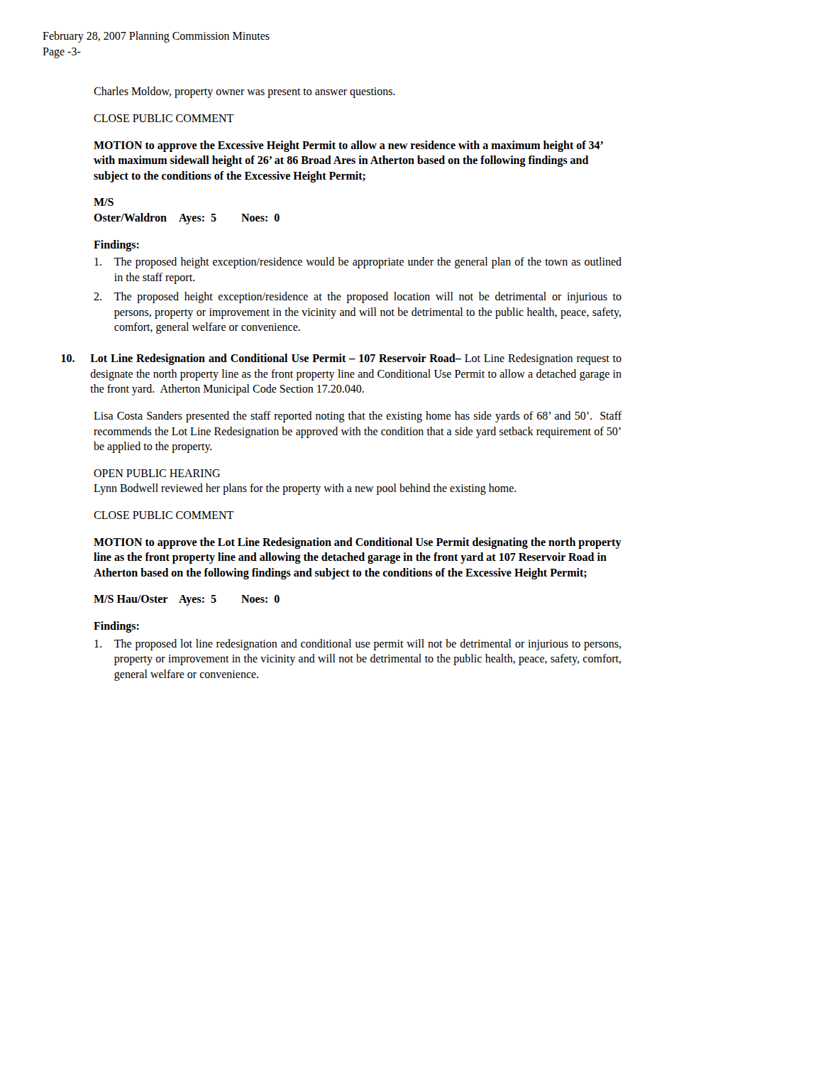February 28, 2007 Planning Commission Minutes
Page -3-
Charles Moldow, property owner was present to answer questions.
CLOSE PUBLIC COMMENT
MOTION to approve the Excessive Height Permit to allow a new residence with a maximum height of 34’ with maximum sidewall height of 26’ at 86 Broad Ares in Atherton based on the following findings and subject to the conditions of the Excessive Height Permit;
M/S Oster/Waldron Ayes: 5 Noes: 0
Findings:
The proposed height exception/residence would be appropriate under the general plan of the town as outlined in the staff report.
The proposed height exception/residence at the proposed location will not be detrimental or injurious to persons, property or improvement in the vicinity and will not be detrimental to the public health, peace, safety, comfort, general welfare or convenience.
10.
Lot Line Redesignation and Conditional Use Permit – 107 Reservoir Road– Lot Line Redesignation request to designate the north property line as the front property line and Conditional Use Permit to allow a detached garage in the front yard. Atherton Municipal Code Section 17.20.040.
Lisa Costa Sanders presented the staff reported noting that the existing home has side yards of 68’ and 50’. Staff recommends the Lot Line Redesignation be approved with the condition that a side yard setback requirement of 50’ be applied to the property.
OPEN PUBLIC HEARING
Lynn Bodwell reviewed her plans for the property with a new pool behind the existing home.
CLOSE PUBLIC COMMENT
MOTION to approve the Lot Line Redesignation and Conditional Use Permit designating the north property line as the front property line and allowing the detached garage in the front yard at 107 Reservoir Road in Atherton based on the following findings and subject to the conditions of the Excessive Height Permit;
M/S Hau/Oster Ayes: 5 Noes: 0
Findings:
The proposed lot line redesignation and conditional use permit will not be detrimental or injurious to persons, property or improvement in the vicinity and will not be detrimental to the public health, peace, safety, comfort, general welfare or convenience.